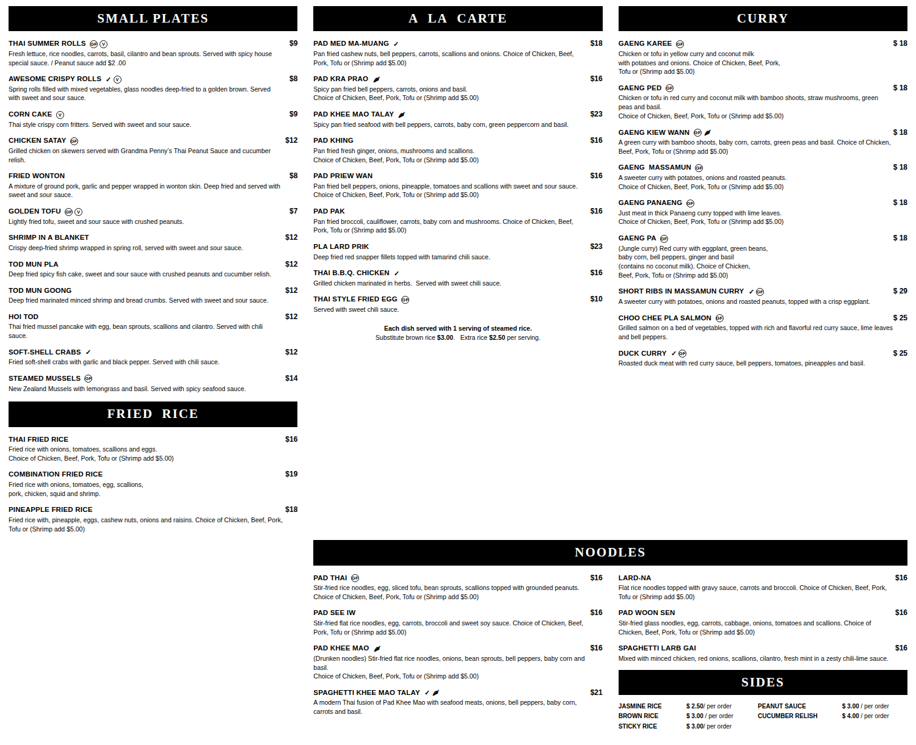SMALL PLATES
THAI SUMMER ROLLS GF V
$9
Fresh lettuce, rice noodles, carrots, basil, cilantro and bean sprouts. Served with spicy house special sauce. / Peanut sauce add $2 .00
AWESOME CRISPY ROLLS ✓V
$8
Spring rolls filled with mixed vegetables, glass noodles deep-fried to a golden brown. Served with sweet and sour sauce.
CORN CAKE V
$9
Thai style crispy corn fritters. Served with sweet and sour sauce.
CHICKEN SATAY GF
$12
Grilled chicken on skewers served with Grandma Penny’s Thai Peanut Sauce and cucumber relish.
FRIED WONTON
$8
A mixture of ground pork, garlic and pepper wrapped in wonton skin. Deep fried and served with sweet and sour sauce.
GOLDEN TOFU GF V
$7
Lightly fried tofu, sweet and sour sauce with crushed peanuts.
SHRIMP IN A BLANKET
$12
Crispy deep-fried shrimp wrapped in spring roll, served with sweet and sour sauce.
TOD MUN PLA
$12
Deep fried spicy fish cake, sweet and sour sauce with crushed peanuts and cucumber relish.
TOD MUN GOONG
$12
Deep fried marinated minced shrimp and bread crumbs. Served with sweet and sour sauce.
HOI TOD
$12
Thai fried mussel pancake with egg, bean sprouts, scallions and cilantro. Served with chili sauce.
SOFT-SHELL CRABS ✓
$12
Fried soft-shell crabs with garlic and black pepper. Served with chili sauce.
STEAMED MUSSELS GF
$14
New Zealand Mussels with lemongrass and basil. Served with spicy seafood sauce.
FRIED RICE
THAI FRIED RICE
$16
Fried rice with onions, tomatoes, scallions and eggs.
Choice of Chicken, Beef, Pork, Tofu or (Shrimp add $5.00)
COMBINATION FRIED RICE
$19
Fried rice with onions, tomatoes, egg, scallions,
pork, chicken, squid and shrimp.
PINEAPPLE FRIED RICE
$18
Fried rice with, pineapple, eggs, cashew nuts, onions and raisins. Choice of Chicken, Beef, Pork, Tofu or (Shrimp add $5.00)
A LA CARTE
PAD MED MA-MUANG ✓
$18
Pan fried cashew nuts, bell peppers, carrots, scallions and onions. Choice of Chicken, Beef, Pork, Tofu or (Shrimp add $5.00)
PAD KRA PRAO 🌶
$16
Spicy pan fried bell peppers, carrots, onions and basil.
Choice of Chicken, Beef, Pork, Tofu or (Shrimp add $5.00)
PAD KHEE MAO TALAY 🌶
$23
Spicy pan fried seafood with bell peppers, carrots, baby corn, green peppercorn and basil.
PAD KHING
$16
Pan fried fresh ginger, onions, mushrooms and scallions.
Choice of Chicken, Beef, Pork, Tofu or (Shrimp add $5.00)
PAD PRIEW WAN
$16
Pan fried bell peppers, onions, pineapple, tomatoes and scallions with sweet and sour sauce.
Choice of Chicken, Beef, Pork, Tofu or (Shrimp add $5.00)
PAD PAK
$16
Pan fried broccoli, cauliflower, carrots, baby corn and mushrooms. Choice of Chicken, Beef, Pork, Tofu or (Shrimp add $5.00)
PLA LARD PRIK
$23
Deep fried red snapper fillets topped with tamarind chili sauce.
THAI B.B.Q. CHICKEN ✓
$16
Grilled chicken marinated in herbs. Served with sweet chili sauce.
THAI STYLE FRIED EGG GF
$10
Served with sweet chili sauce.
Each dish served with 1 serving of steamed rice.
Substitute brown rice $3.00. Extra rice $2.50 per serving.
CURRY
GAENG KAREE GF
$ 18
Chicken or tofu in yellow curry and coconut milk
with potatoes and onions. Choice of Chicken, Beef, Pork,
Tofu or (Shrimp add $5.00)
GAENG PED GF
$ 18
Chicken or tofu in red curry and coconut milk with bamboo shoots, straw mushrooms, green peas and basil.
Choice of Chicken, Beef, Pork, Tofu or (Shrimp add $5.00)
GAENG KIEW WANN GF🌶
$ 18
A green curry with bamboo shoots, baby corn, carrots, green peas and basil. Choice of Chicken, Beef, Pork, Tofu or (Shrimp add $5.00)
GAENG MASSAMUN GF
$ 18
A sweeter curry with potatoes, onions and roasted peanuts.
Choice of Chicken, Beef, Pork, Tofu or (Shrimp add $5.00)
GAENG PANAENG GF
$ 18
Just meat in thick Panaeng curry topped with lime leaves.
Choice of Chicken, Beef, Pork, Tofu or (Shrimp add $5.00)
GAENG PA GF
$ 18
(Jungle curry) Red curry with eggplant, green beans,
baby corn, bell peppers, ginger and basil
(contains no coconut milk). Choice of Chicken,
Beef, Pork, Tofu or (Shrimp add $5.00)
SHORT RIBS IN MASSAMUN CURRY ✓GF
$ 29
A sweeter curry with potatoes, onions and roasted peanuts, topped with a crisp eggplant.
CHOO CHEE PLA SALMON GF
$ 25
Grilled salmon on a bed of vegetables, topped with rich and flavorful red curry sauce, lime leaves and bell peppers.
DUCK CURRY ✓GF
$ 25
Roasted duck meat with red curry sauce, bell peppers, tomatoes, pineapples and basil.
NOODLES
PAD THAI GF
$16
Stir-fried rice noodles, egg, sliced tofu, bean sprouts, scallions topped with grounded peanuts.
Choice of Chicken, Beef, Pork, Tofu or (Shrimp add $5.00)
PAD SEE IW
$16
Stir-fried flat rice noodles, egg, carrots, broccoli and sweet soy sauce. Choice of Chicken, Beef, Pork, Tofu or (Shrimp add $5.00)
PAD KHEE MAO 🌶
$16
(Drunken noodles) Stir-fried flat rice noodles, onions, bean sprouts, bell peppers, baby corn and basil.
Choice of Chicken, Beef, Pork, Tofu or (Shrimp add $5.00)
SPAGHETTI KHEE MAO TALAY ✓🌶
$21
A modern Thai fusion of Pad Khee Mao with seafood meats, onions, bell peppers, baby corn, carrots and basil.
LARD-NA
$16
Flat rice noodles topped with gravy sauce, carrots and broccoli. Choice of Chicken, Beef, Pork, Tofu or (Shrimp add $5.00)
PAD WOON SEN
$16
Stir-fried glass noodles, egg, carrots, cabbage, onions, tomatoes and scallions. Choice of Chicken, Beef, Pork, Tofu or (Shrimp add $5.00)
SPAGHETTI LARB GAI
$16
Mixed with minced chicken, red onions, scallions, cilantro, fresh mint in a zesty chili-lime sauce.
SIDES
JASMINE RICE
$ 2.50/ per order
PEANUT SAUCE
$ 3.00 / per order
BROWN RICE
$ 3.00 / per order
CUCUMBER RELISH
$ 4.00 / per order
STICKY RICE
$ 3.00/ per order